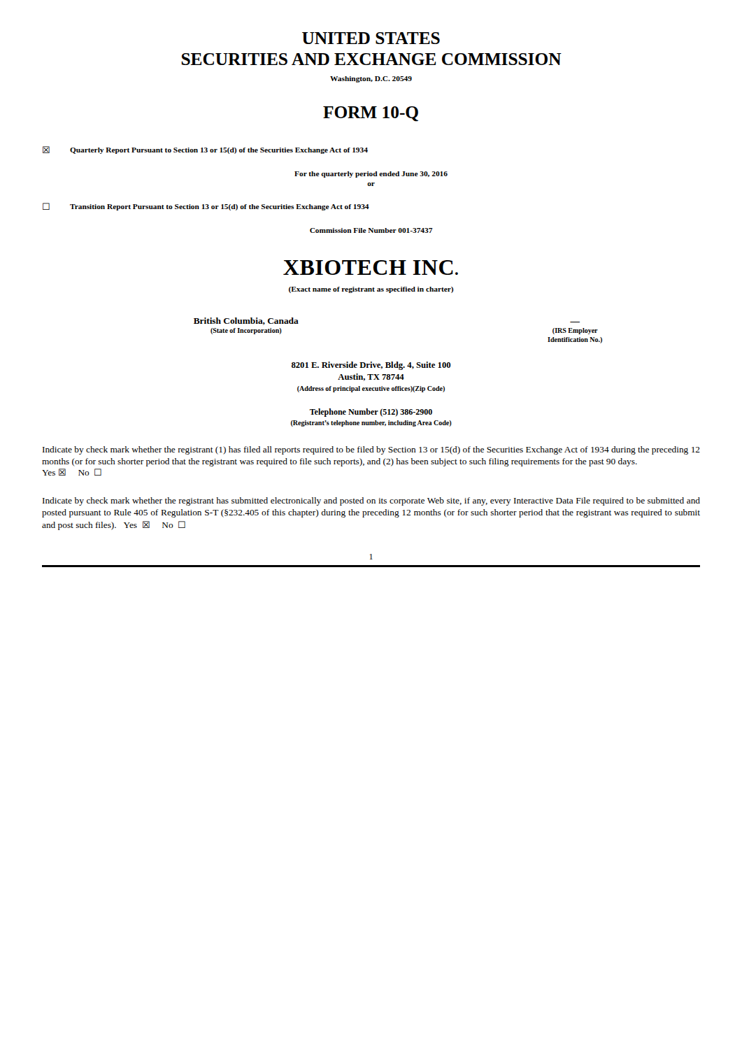UNITED STATES
SECURITIES AND EXCHANGE COMMISSION
Washington, D.C. 20549
FORM 10-Q
| ☒ | Quarterly Report Pursuant to Section 13 or 15(d) of the Securities Exchange Act of 1934 |
For the quarterly period ended June 30, 2016
or
| ☐ | Transition Report Pursuant to Section 13 or 15(d) of the Securities Exchange Act of 1934 |
Commission File Number 001-37437
XBIOTECH INC.
(Exact name of registrant as specified in charter)
| British Columbia, Canada (State of Incorporation) | — (IRS Employer Identification No.) |
8201 E. Riverside Drive, Bldg. 4, Suite 100
Austin, TX 78744
(Address of principal executive offices)(Zip Code)
Telephone Number (512) 386-2900
(Registrant’s telephone number, including Area Code)
Indicate by check mark whether the registrant (1) has filed all reports required to be filed by Section 13 or 15(d) of the Securities Exchange Act of 1934 during the preceding 12 months (or for such shorter period that the registrant was required to file such reports), and (2) has been subject to such filing requirements for the past 90 days.
Yes ☒ No ☐
Indicate by check mark whether the registrant has submitted electronically and posted on its corporate Web site, if any, every Interactive Data File required to be submitted and posted pursuant to Rule 405 of Regulation S-T (§232.405 of this chapter) during the preceding 12 months (or for such shorter period that the registrant was required to submit and post such files). Yes ☒ No ☐
1